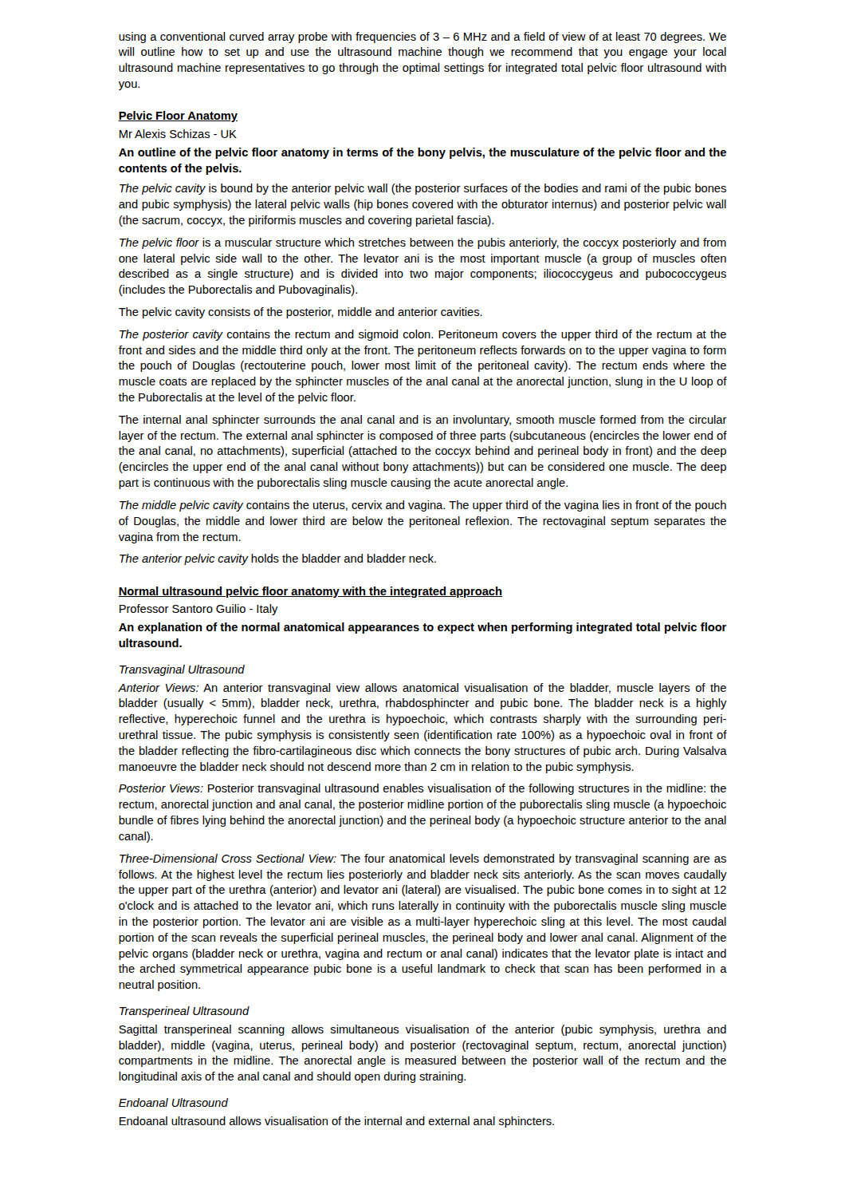using a conventional curved array probe with frequencies of 3 – 6 MHz and a field of view of at least 70 degrees. We will outline how to set up and use the ultrasound machine though we recommend that you engage your local ultrasound machine representatives to go through the optimal settings for integrated total pelvic floor ultrasound with you.
Pelvic Floor Anatomy
Mr Alexis Schizas - UK
An outline of the pelvic floor anatomy in terms of the bony pelvis, the musculature of the pelvic floor and the contents of the pelvis.
The pelvic cavity is bound by the anterior pelvic wall (the posterior surfaces of the bodies and rami of the pubic bones and pubic symphysis) the lateral pelvic walls (hip bones covered with the obturator internus) and posterior pelvic wall (the sacrum, coccyx, the piriformis muscles and covering parietal fascia).
The pelvic floor is a muscular structure which stretches between the pubis anteriorly, the coccyx posteriorly and from one lateral pelvic side wall to the other. The levator ani is the most important muscle (a group of muscles often described as a single structure) and is divided into two major components; iliococcygeus and pubococcygeus (includes the Puborectalis and Pubovaginalis).
The pelvic cavity consists of the posterior, middle and anterior cavities.
The posterior cavity contains the rectum and sigmoid colon. Peritoneum covers the upper third of the rectum at the front and sides and the middle third only at the front. The peritoneum reflects forwards on to the upper vagina to form the pouch of Douglas (rectouterine pouch, lower most limit of the peritoneal cavity). The rectum ends where the muscle coats are replaced by the sphincter muscles of the anal canal at the anorectal junction, slung in the U loop of the Puborectalis at the level of the pelvic floor.
The internal anal sphincter surrounds the anal canal and is an involuntary, smooth muscle formed from the circular layer of the rectum. The external anal sphincter is composed of three parts (subcutaneous (encircles the lower end of the anal canal, no attachments), superficial (attached to the coccyx behind and perineal body in front) and the deep (encircles the upper end of the anal canal without bony attachments)) but can be considered one muscle. The deep part is continuous with the puborectalis sling muscle causing the acute anorectal angle.
The middle pelvic cavity contains the uterus, cervix and vagina. The upper third of the vagina lies in front of the pouch of Douglas, the middle and lower third are below the peritoneal reflexion. The rectovaginal septum separates the vagina from the rectum.
The anterior pelvic cavity holds the bladder and bladder neck.
Normal ultrasound pelvic floor anatomy with the integrated approach
Professor Santoro Guilio - Italy
An explanation of the normal anatomical appearances to expect when performing integrated total pelvic floor ultrasound.
Transvaginal Ultrasound
Anterior Views: An anterior transvaginal view allows anatomical visualisation of the bladder, muscle layers of the bladder (usually < 5mm), bladder neck, urethra, rhabdosphincter and pubic bone. The bladder neck is a highly reflective, hyperechoic funnel and the urethra is hypoechoic, which contrasts sharply with the surrounding peri-urethral tissue. The pubic symphysis is consistently seen (identification rate 100%) as a hypoechoic oval in front of the bladder reflecting the fibro-cartilagineous disc which connects the bony structures of pubic arch. During Valsalva manoeuvre the bladder neck should not descend more than 2 cm in relation to the pubic symphysis.
Posterior Views: Posterior transvaginal ultrasound enables visualisation of the following structures in the midline: the rectum, anorectal junction and anal canal, the posterior midline portion of the puborectalis sling muscle (a hypoechoic bundle of fibres lying behind the anorectal junction) and the perineal body (a hypoechoic structure anterior to the anal canal).
Three-Dimensional Cross Sectional View: The four anatomical levels demonstrated by transvaginal scanning are as follows. At the highest level the rectum lies posteriorly and bladder neck sits anteriorly. As the scan moves caudally the upper part of the urethra (anterior) and levator ani (lateral) are visualised. The pubic bone comes in to sight at 12 o'clock and is attached to the levator ani, which runs laterally in continuity with the puborectalis muscle sling muscle in the posterior portion. The levator ani are visible as a multi-layer hyperechoic sling at this level. The most caudal portion of the scan reveals the superficial perineal muscles, the perineal body and lower anal canal. Alignment of the pelvic organs (bladder neck or urethra, vagina and rectum or anal canal) indicates that the levator plate is intact and the arched symmetrical appearance pubic bone is a useful landmark to check that scan has been performed in a neutral position.
Transperineal Ultrasound
Sagittal transperineal scanning allows simultaneous visualisation of the anterior (pubic symphysis, urethra and bladder), middle (vagina, uterus, perineal body) and posterior (rectovaginal septum, rectum, anorectal junction) compartments in the midline. The anorectal angle is measured between the posterior wall of the rectum and the longitudinal axis of the anal canal and should open during straining.
Endoanal Ultrasound
Endoanal ultrasound allows visualisation of the internal and external anal sphincters.